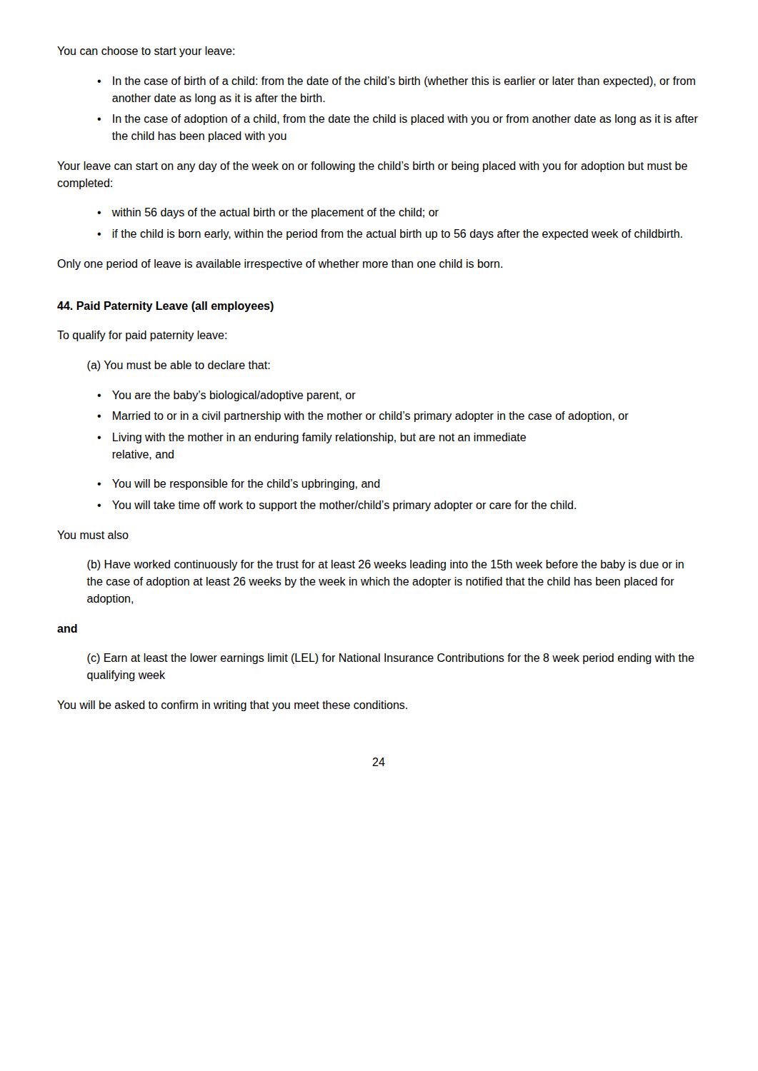You can choose to start your leave:
In the case of birth of a child: from the date of the child’s birth (whether this is earlier or later than expected), or from another date as long as it is after the birth.
In the case of adoption of a child, from the date the child is placed with you or from another date as long as it is after the child has been placed with you
Your leave can start on any day of the week on or following the child’s birth or being placed with you for adoption but must be completed:
within 56 days of the actual birth or the placement of the child; or
if the child is born early, within the period from the actual birth up to 56 days after the expected week of childbirth.
Only one period of leave is available irrespective of whether more than one child is born.
44. Paid Paternity Leave (all employees)
To qualify for paid paternity leave:
(a) You must be able to declare that:
You are the baby’s biological/adoptive parent, or
Married to or in a civil partnership with the mother or child’s primary adopter in the case of adoption, or
Living with the mother in an enduring family relationship, but are not an immediate
relative, and
You will be responsible for the child’s upbringing, and
You will take time off work to support the mother/child’s primary adopter or care for the child.
You must also
(b) Have worked continuously for the trust for at least 26 weeks leading into the 15th week before the baby is due or in the case of adoption at least 26 weeks by the week in which the adopter is notified that the child has been placed for adoption,
and
(c) Earn at least the lower earnings limit (LEL) for National Insurance Contributions for the 8 week period ending with the qualifying week
You will be asked to confirm in writing that you meet these conditions.
24